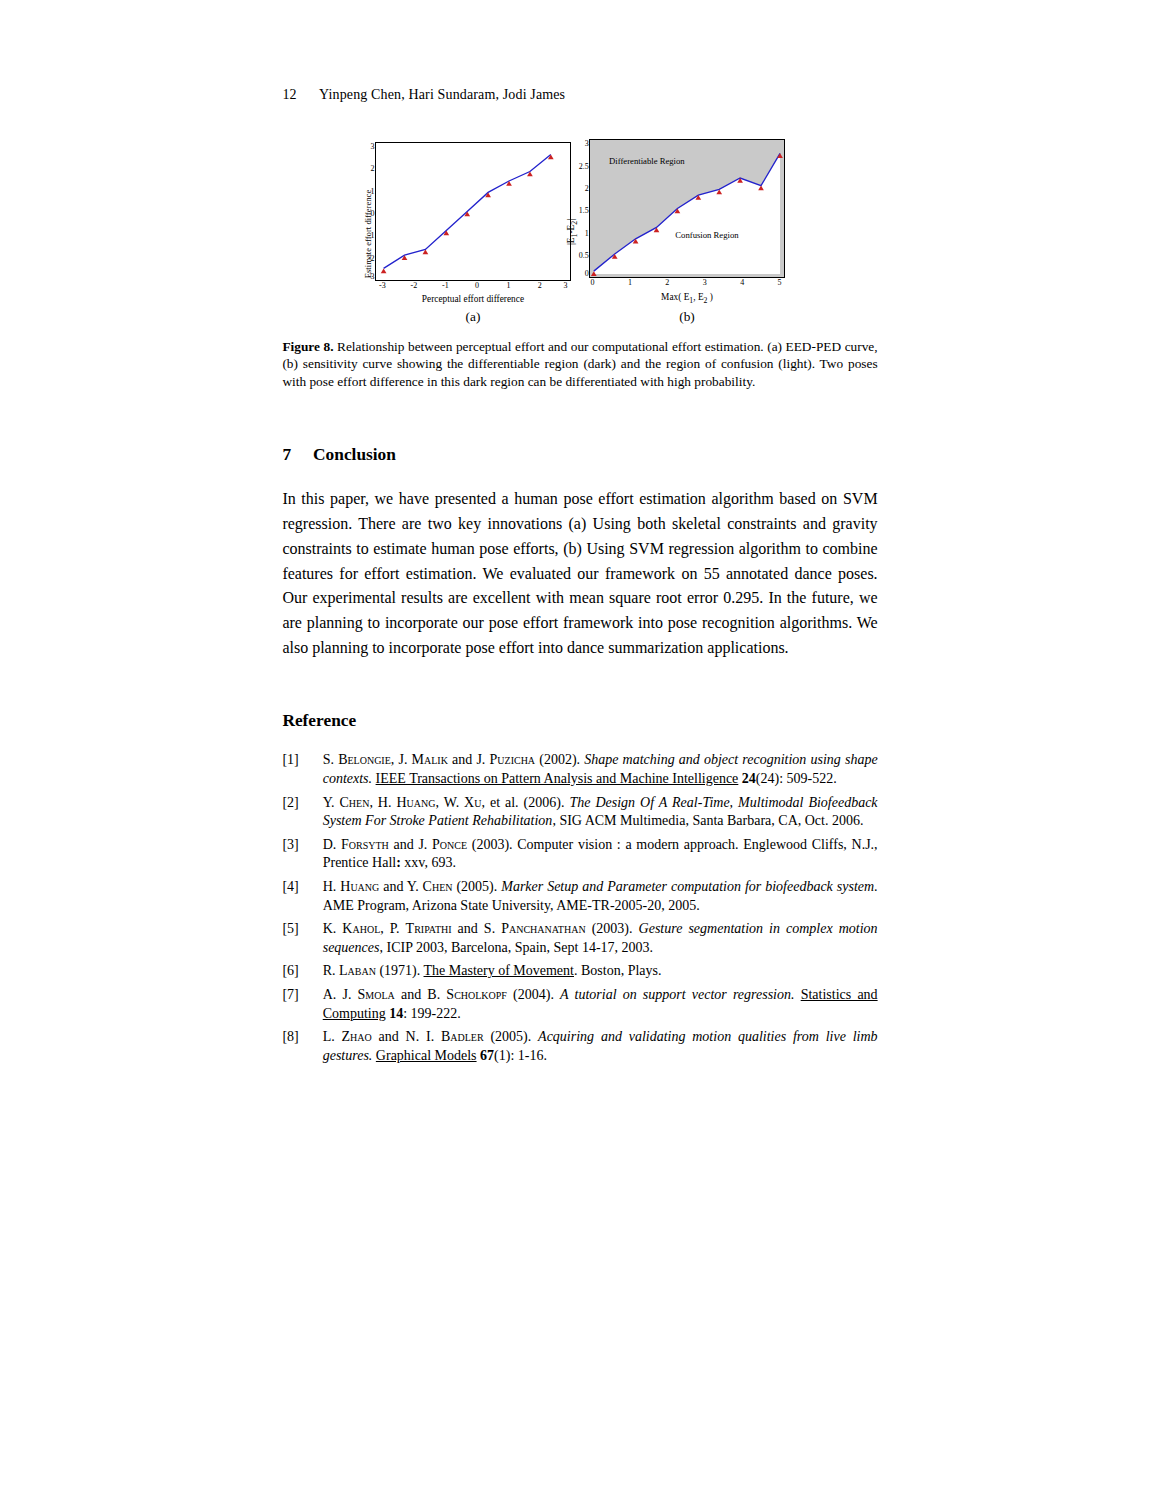12 Yinpeng Chen, Hari Sundaram, Jodi James
3 2 1 0 -1 -2 -3
Estimate effort difference
-3 -2 -1 0 1 2 3
Perceptual effort difference
(a)
3 2.5 2 1.5 1 0.5 0
|E1-E2|
Differentiable Region
Confusion Region
0 1 2 3 4 5
Max( E1, E2 )
(b)
Figure 8. Relationship between perceptual effort and our computational effort estimation. (a) EED-PED curve, (b) sensitivity curve showing the differentiable region (dark) and the region of confusion (light). Two poses with pose effort difference in this dark region can be differentiated with high probability.
7 Conclusion
In this paper, we have presented a human pose effort estimation algorithm based on SVM regression. There are two key innovations (a) Using both skeletal constraints and gravity constraints to estimate human pose efforts, (b) Using SVM regression algorithm to combine features for effort estimation. We evaluated our framework on 55 annotated dance poses. Our experimental results are excellent with mean square root error 0.295. In the future, we are planning to incorporate our pose effort framework into pose recognition algorithms. We also planning to incorporate pose effort into dance summarization applications.
Reference
[1] S. Belongie, J. Malik and J. Puzicha (2002). Shape matching and object recognition using shape contexts. IEEE Transactions on Pattern Analysis and Machine Intelligence 24(24): 509-522.
[2] Y. Chen, H. Huang, W. Xu, et al. (2006). The Design Of A Real-Time, Multimodal Biofeedback System For Stroke Patient Rehabilitation, SIG ACM Multimedia, Santa Barbara, CA, Oct. 2006.
[3] D. Forsyth and J. Ponce (2003). Computer vision : a modern approach. Englewood Cliffs, N.J., Prentice Hall: xxv, 693.
[4] H. Huang and Y. Chen (2005). Marker Setup and Parameter computation for biofeedback system. AME Program, Arizona State University, AME-TR-2005-20, 2005.
[5] K. Kahol, P. Tripathi and S. Panchanathan (2003). Gesture segmentation in complex motion sequences, ICIP 2003, Barcelona, Spain, Sept 14-17, 2003.
[6] R. Laban (1971). The Mastery of Movement. Boston, Plays.
[7] A. J. Smola and B. Scholkopf (2004). A tutorial on support vector regression. Statistics and Computing 14: 199-222.
[8] L. Zhao and N. I. Badler (2005). Acquiring and validating motion qualities from live limb gestures. Graphical Models 67(1): 1-16.